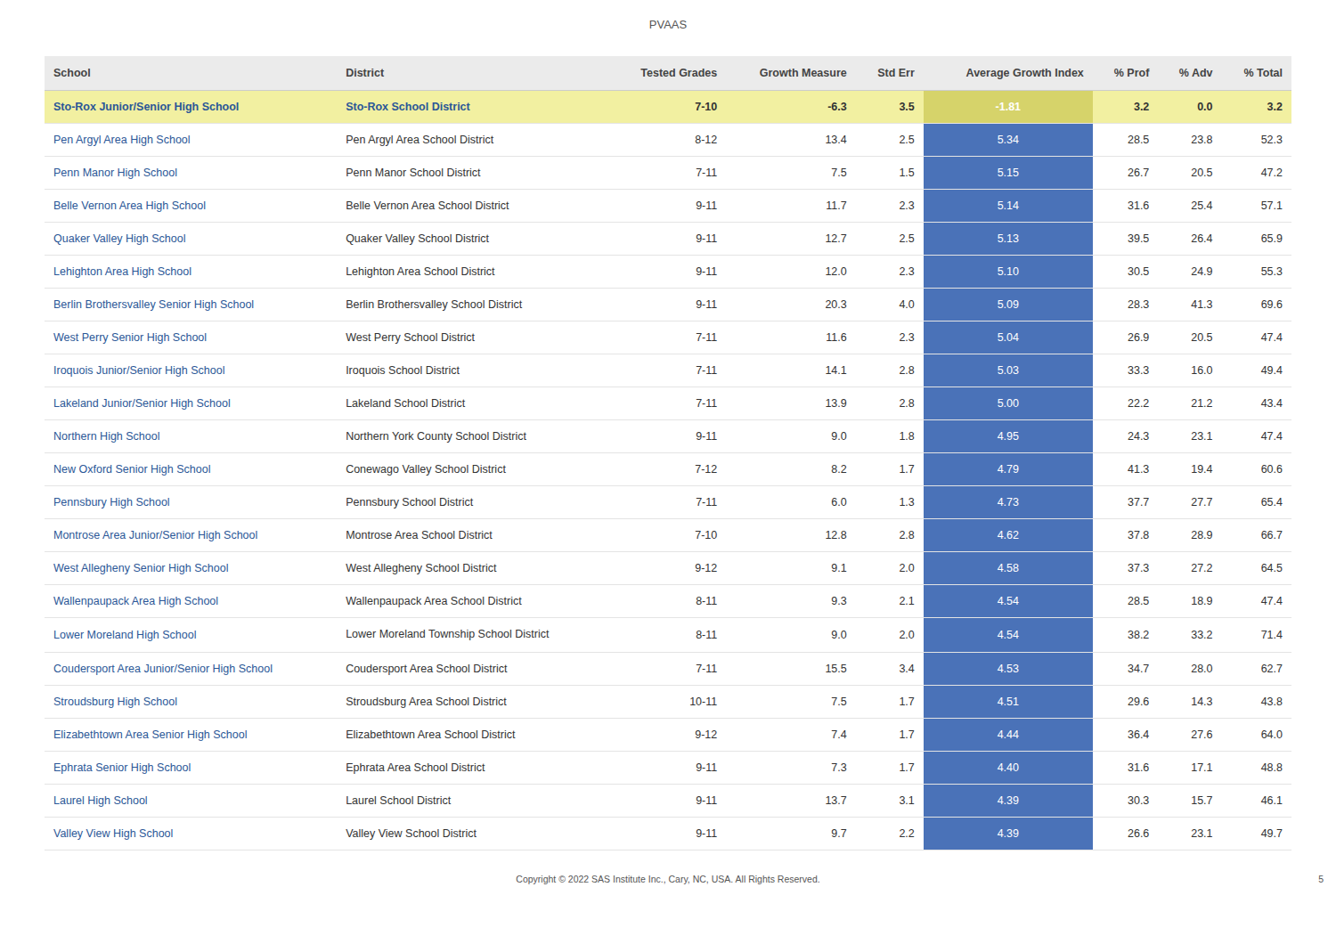PVAAS
| School | District | Tested Grades | Growth Measure | Std Err | Average Growth Index | % Prof | % Adv | % Total |
| --- | --- | --- | --- | --- | --- | --- | --- | --- |
| Sto-Rox Junior/Senior High School | Sto-Rox School District | 7-10 | -6.3 | 3.5 | -1.81 | 3.2 | 0.0 | 3.2 |
| Pen Argyl Area High School | Pen Argyl Area School District | 8-12 | 13.4 | 2.5 | 5.34 | 28.5 | 23.8 | 52.3 |
| Penn Manor High School | Penn Manor School District | 7-11 | 7.5 | 1.5 | 5.15 | 26.7 | 20.5 | 47.2 |
| Belle Vernon Area High School | Belle Vernon Area School District | 9-11 | 11.7 | 2.3 | 5.14 | 31.6 | 25.4 | 57.1 |
| Quaker Valley High School | Quaker Valley School District | 9-11 | 12.7 | 2.5 | 5.13 | 39.5 | 26.4 | 65.9 |
| Lehighton Area High School | Lehighton Area School District | 9-11 | 12.0 | 2.3 | 5.10 | 30.5 | 24.9 | 55.3 |
| Berlin Brothersvalley Senior High School | Berlin Brothersvalley School District | 9-11 | 20.3 | 4.0 | 5.09 | 28.3 | 41.3 | 69.6 |
| West Perry Senior High School | West Perry School District | 7-11 | 11.6 | 2.3 | 5.04 | 26.9 | 20.5 | 47.4 |
| Iroquois Junior/Senior High School | Iroquois School District | 7-11 | 14.1 | 2.8 | 5.03 | 33.3 | 16.0 | 49.4 |
| Lakeland Junior/Senior High School | Lakeland School District | 7-11 | 13.9 | 2.8 | 5.00 | 22.2 | 21.2 | 43.4 |
| Northern High School | Northern York County School District | 9-11 | 9.0 | 1.8 | 4.95 | 24.3 | 23.1 | 47.4 |
| New Oxford Senior High School | Conewago Valley School District | 7-12 | 8.2 | 1.7 | 4.79 | 41.3 | 19.4 | 60.6 |
| Pennsbury High School | Pennsbury School District | 7-11 | 6.0 | 1.3 | 4.73 | 37.7 | 27.7 | 65.4 |
| Montrose Area Junior/Senior High School | Montrose Area School District | 7-10 | 12.8 | 2.8 | 4.62 | 37.8 | 28.9 | 66.7 |
| West Allegheny Senior High School | West Allegheny School District | 9-12 | 9.1 | 2.0 | 4.58 | 37.3 | 27.2 | 64.5 |
| Wallenpaupack Area High School | Wallenpaupack Area School District | 8-11 | 9.3 | 2.1 | 4.54 | 28.5 | 18.9 | 47.4 |
| Lower Moreland High School | Lower Moreland Township School District | 8-11 | 9.0 | 2.0 | 4.54 | 38.2 | 33.2 | 71.4 |
| Coudersport Area Junior/Senior High School | Coudersport Area School District | 7-11 | 15.5 | 3.4 | 4.53 | 34.7 | 28.0 | 62.7 |
| Stroudsburg High School | Stroudsburg Area School District | 10-11 | 7.5 | 1.7 | 4.51 | 29.6 | 14.3 | 43.8 |
| Elizabethtown Area Senior High School | Elizabethtown Area School District | 9-12 | 7.4 | 1.7 | 4.44 | 36.4 | 27.6 | 64.0 |
| Ephrata Senior High School | Ephrata Area School District | 9-11 | 7.3 | 1.7 | 4.40 | 31.6 | 17.1 | 48.8 |
| Laurel High School | Laurel School District | 9-11 | 13.7 | 3.1 | 4.39 | 30.3 | 15.7 | 46.1 |
| Valley View High School | Valley View School District | 9-11 | 9.7 | 2.2 | 4.39 | 26.6 | 23.1 | 49.7 |
Copyright © 2022 SAS Institute Inc., Cary, NC, USA. All Rights Reserved.
5